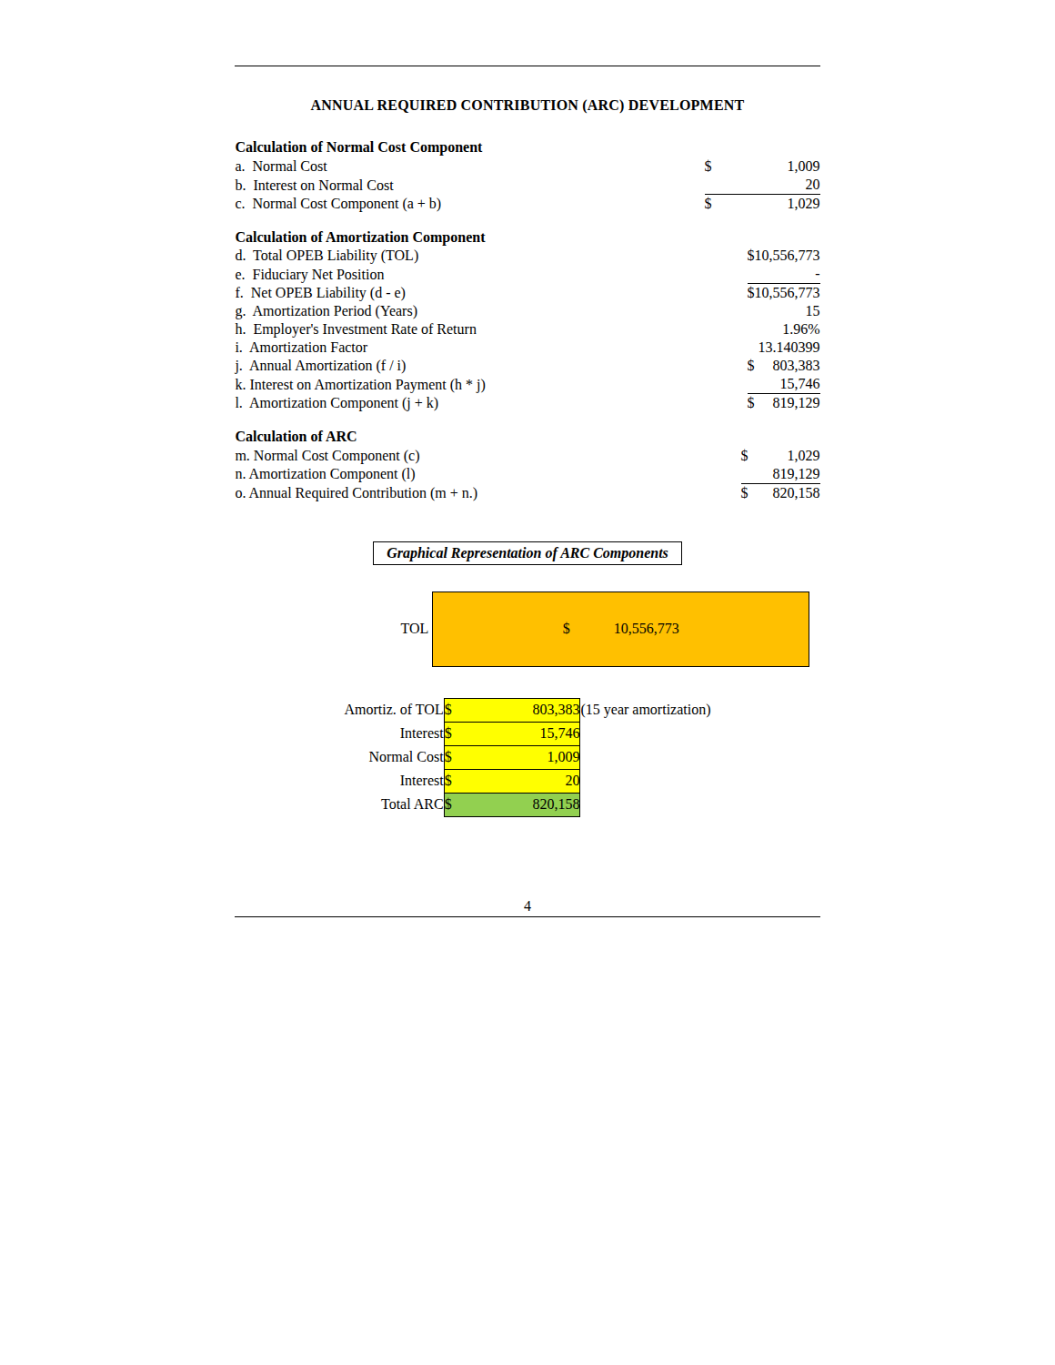ANNUAL REQUIRED CONTRIBUTION (ARC) DEVELOPMENT
Calculation of Normal Cost Component
| a. Normal Cost | | $ | 1,009 |
| b. Interest on Normal Cost | | | 20 |
| c. Normal Cost Component (a + b) | | $ | 1,029 |
Calculation of Amortization Component
| d. Total OPEB Liability (TOL) | | $ | 10,556,773 |
| e. Fiduciary Net Position | | | - |
| f. Net OPEB Liability (d - e) | | $ | 10,556,773 |
| g. Amortization Period (Years) | | | 15 |
| h. Employer's Investment Rate of Return | | | 1.96% |
| i. Amortization Factor | | | 13.140399 |
| j. Annual Amortization (f / i) | | $ | 803,383 |
| k. Interest on Amortization Payment (h * j) | | | 15,746 |
| l. Amortization Component (j + k) | | $ | 819,129 |
Calculation of ARC
| m. Normal Cost Component (c) | | $ | 1,029 |
| n. Amortization Component (l) | | | 819,129 |
| o. Annual Required Contribution (m + n.) | | $ | 820,158 |
Graphical Representation of ARC Components
TOL
$10,556,773
| Amortiz. of TOL | $ | 803,383 | (15 year amortization) |
| Interest | $ | 15,746 | |
| Normal Cost | $ | 1,009 | |
| Interest | $ | 20 | |
| Total ARC | $ | 820,158 | |
4